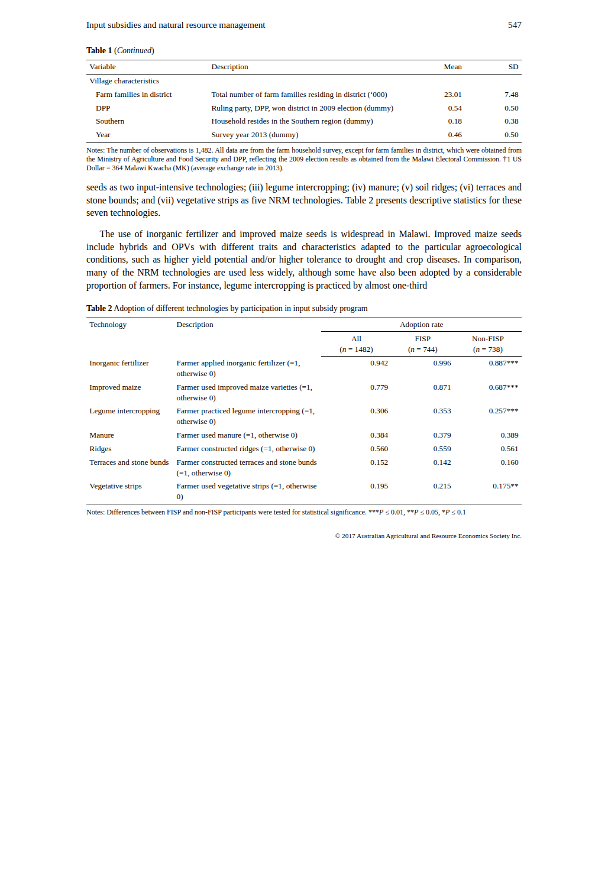Input subsidies and natural resource management 547
Table 1 (Continued)
| Variable | Description | Mean | SD |
| --- | --- | --- | --- |
| Village characteristics |
| Farm families in district | Total number of farm families residing in district (‘000) | 23.01 | 7.48 |
| DPP | Ruling party, DPP, won district in 2009 election (dummy) | 0.54 | 0.50 |
| Southern | Household resides in the Southern region (dummy) | 0.18 | 0.38 |
| Year | Survey year 2013 (dummy) | 0.46 | 0.50 |
Notes: The number of observations is 1,482. All data are from the farm household survey, except for farm families in district, which were obtained from the Ministry of Agriculture and Food Security and DPP, reflecting the 2009 election results as obtained from the Malawi Electoral Commission. †1 US Dollar = 364 Malawi Kwacha (MK) (average exchange rate in 2013).
seeds as two input-intensive technologies; (iii) legume intercropping; (iv) manure; (v) soil ridges; (vi) terraces and stone bounds; and (vii) vegetative strips as five NRM technologies. Table 2 presents descriptive statistics for these seven technologies.
The use of inorganic fertilizer and improved maize seeds is widespread in Malawi. Improved maize seeds include hybrids and OPVs with different traits and characteristics adapted to the particular agroecological conditions, such as higher yield potential and/or higher tolerance to drought and crop diseases. In comparison, many of the NRM technologies are used less widely, although some have also been adopted by a considerable proportion of farmers. For instance, legume intercropping is practiced by almost one-third
Table 2 Adoption of different technologies by participation in input subsidy program
| Technology | Description | Adoption rate |
| --- | --- | --- |
| All ( n = 1482) | FISP ( n = 744) | Non-FISP ( n = 738) |
| Inorganic fertilizer | Farmer applied inorganic fertilizer (=1, otherwise 0) | 0.942 | 0.996 | 0.887*** |
| Improved maize | Farmer used improved maize varieties (=1, otherwise 0) | 0.779 | 0.871 | 0.687*** |
| Legume intercropping | Farmer practiced legume intercropping (=1, otherwise 0) | 0.306 | 0.353 | 0.257*** |
| Manure | Farmer used manure (=1, otherwise 0) | 0.384 | 0.379 | 0.389 |
| Ridges | Farmer constructed ridges (=1, otherwise 0) | 0.560 | 0.559 | 0.561 |
| Terraces and stone bunds | Farmer constructed terraces and stone bunds (=1, otherwise 0) | 0.152 | 0.142 | 0.160 |
| Vegetative strips | Farmer used vegetative strips (=1, otherwise 0) | 0.195 | 0.215 | 0.175** |
Notes: Differences between FISP and non-FISP participants were tested for statistical significance. ***P ≤ 0.01, **P ≤ 0.05, *P ≤ 0.1
© 2017 Australian Agricultural and Resource Economics Society Inc.